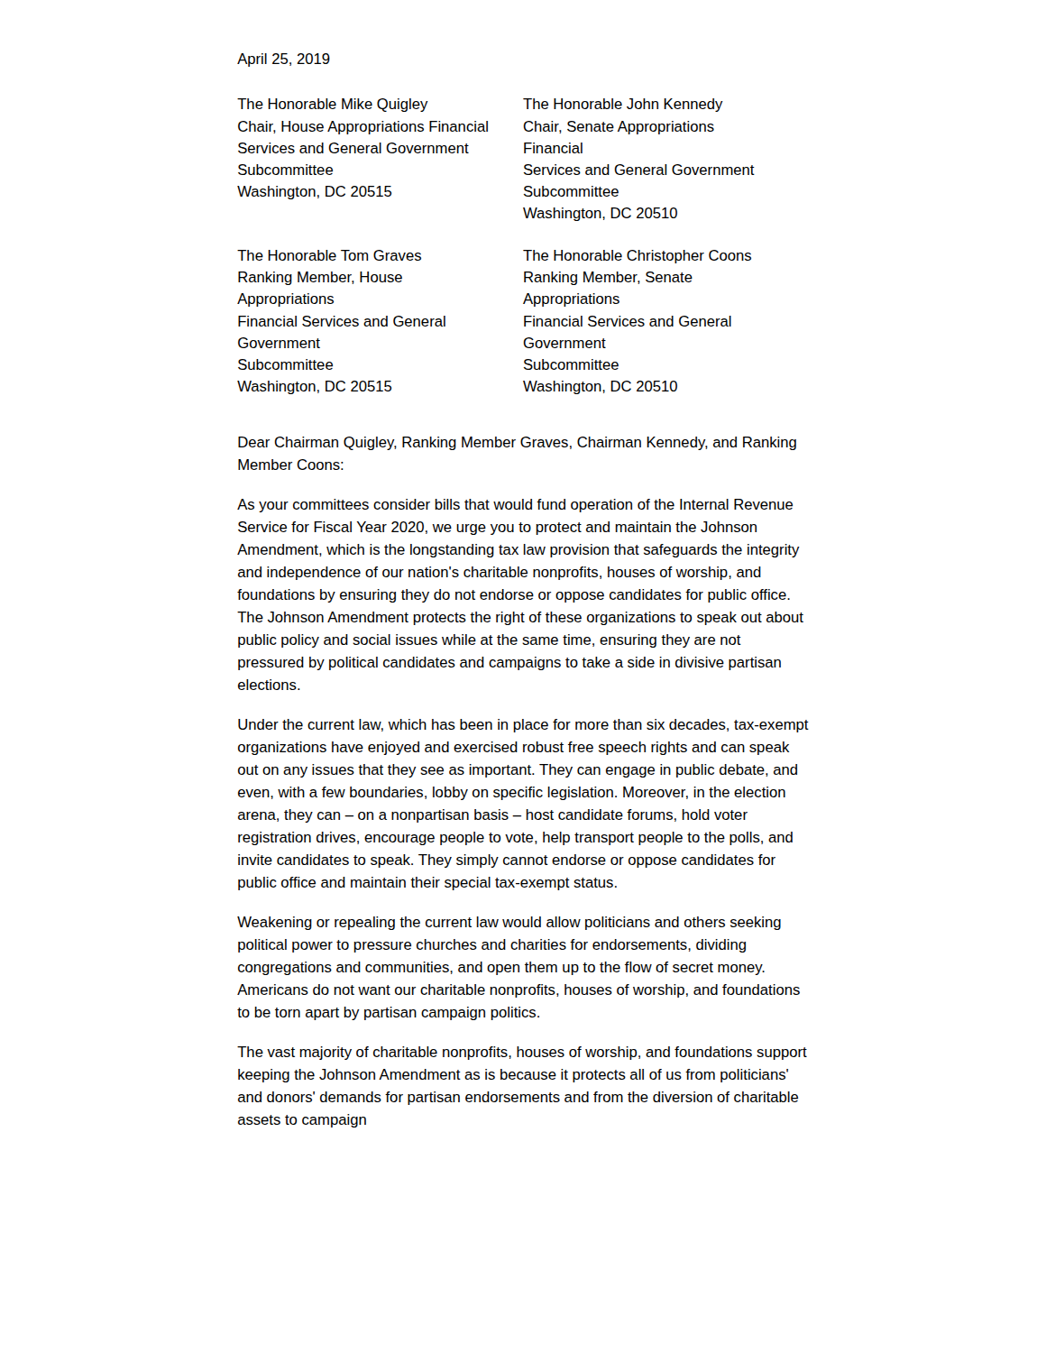April 25, 2019
| The Honorable Mike Quigley Chair, House Appropriations Financial Services and General Government Subcommittee Washington, DC 20515 | The Honorable John Kennedy Chair, Senate Appropriations Financial Services and General Government Subcommittee Washington, DC 20510 |
| The Honorable Tom Graves Ranking Member, House Appropriations Financial Services and General Government Subcommittee Washington, DC 20515 | The Honorable Christopher Coons Ranking Member, Senate Appropriations Financial Services and General Government Subcommittee Washington, DC 20510 |
Dear Chairman Quigley, Ranking Member Graves, Chairman Kennedy, and Ranking Member Coons:
As your committees consider bills that would fund operation of the Internal Revenue Service for Fiscal Year 2020, we urge you to protect and maintain the Johnson Amendment, which is the longstanding tax law provision that safeguards the integrity and independence of our nation's charitable nonprofits, houses of worship, and foundations by ensuring they do not endorse or oppose candidates for public office. The Johnson Amendment protects the right of these organizations to speak out about public policy and social issues while at the same time, ensuring they are not pressured by political candidates and campaigns to take a side in divisive partisan elections.
Under the current law, which has been in place for more than six decades, tax-exempt organizations have enjoyed and exercised robust free speech rights and can speak out on any issues that they see as important. They can engage in public debate, and even, with a few boundaries, lobby on specific legislation. Moreover, in the election arena, they can – on a nonpartisan basis – host candidate forums, hold voter registration drives, encourage people to vote, help transport people to the polls, and invite candidates to speak. They simply cannot endorse or oppose candidates for public office and maintain their special tax-exempt status.
Weakening or repealing the current law would allow politicians and others seeking political power to pressure churches and charities for endorsements, dividing congregations and communities, and open them up to the flow of secret money. Americans do not want our charitable nonprofits, houses of worship, and foundations to be torn apart by partisan campaign politics.
The vast majority of charitable nonprofits, houses of worship, and foundations support keeping the Johnson Amendment as is because it protects all of us from politicians' and donors' demands for partisan endorsements and from the diversion of charitable assets to campaign